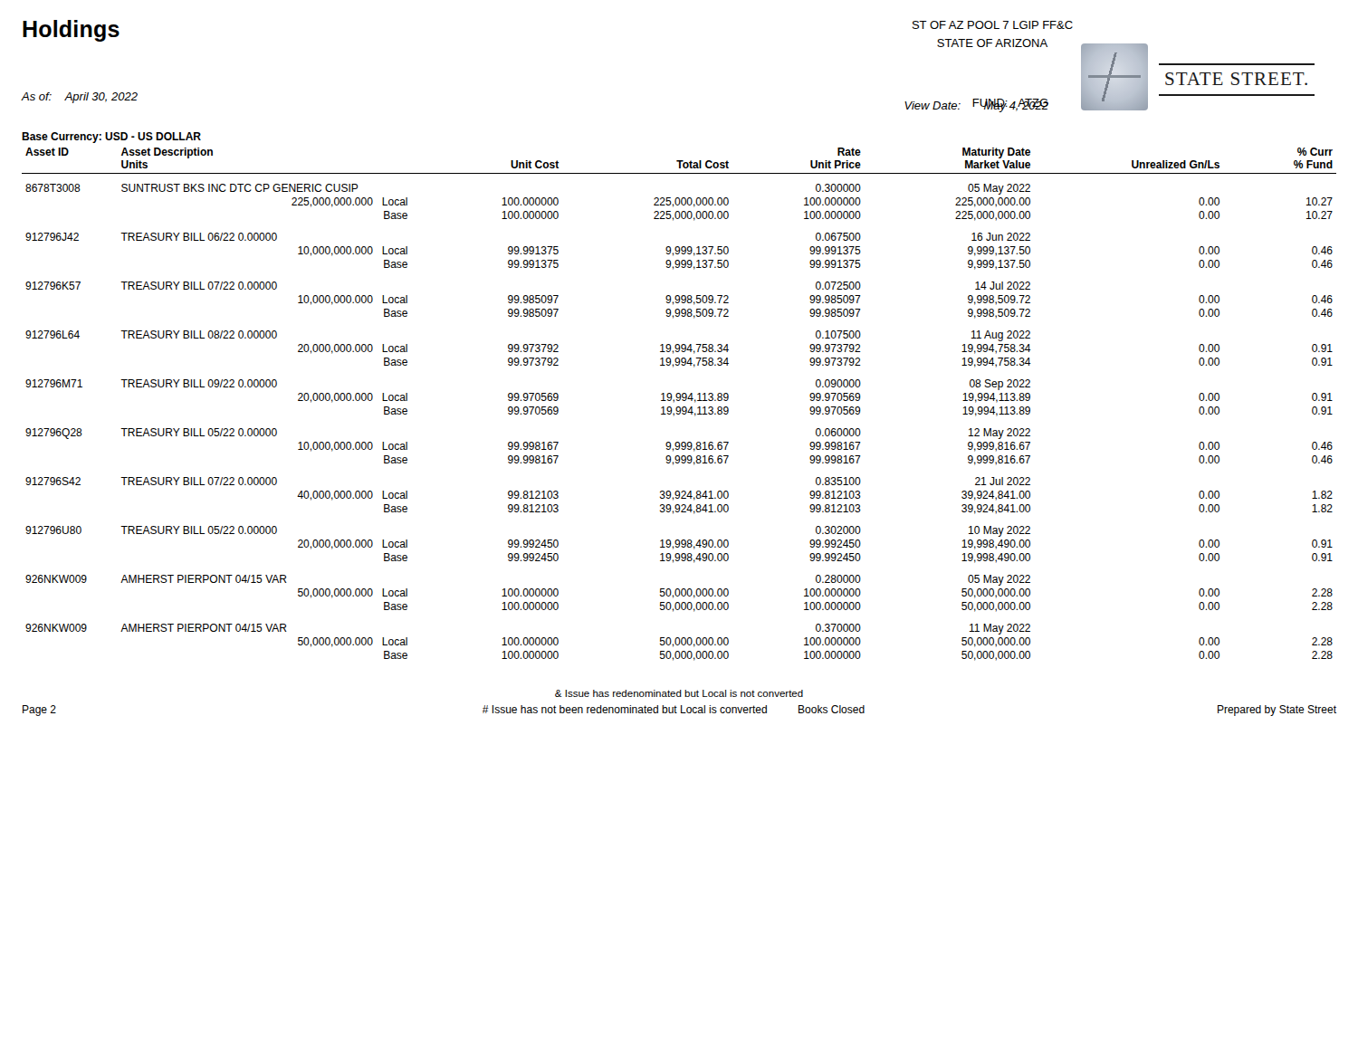Holdings
ST OF AZ POOL 7 LGIP FF&C
STATE OF ARIZONA
FUND: ATZG
STATE STREET.
As of: April 30, 2022
View Date: May 4, 2022
Base Currency: USD - US DOLLAR
| Asset ID | Asset Description | | | Rate | Maturity Date | | % Curr |
| --- | --- | --- | --- | --- | --- | --- | --- |
| | Units | Unit Cost | Total Cost | Unit Price | Market Value | Unrealized Gn/Ls | % Fund |
| 8678T3008 | SUNTRUST BKS INC DTC CP GENERIC CUSIP | 0.300000 | 05 May 2022 | | |
| | 225,000,000.000 Local | 100.000000 | 225,000,000.00 | 100.000000 | 225,000,000.00 | 0.00 | 10.27 |
| | Base | 100.000000 | 225,000,000.00 | 100.000000 | 225,000,000.00 | 0.00 | 10.27 |
| 912796J42 | TREASURY BILL 06/22 0.00000 | 0.067500 | 16 Jun 2022 | | |
| | 10,000,000.000 Local | 99.991375 | 9,999,137.50 | 99.991375 | 9,999,137.50 | 0.00 | 0.46 |
| | Base | 99.991375 | 9,999,137.50 | 99.991375 | 9,999,137.50 | 0.00 | 0.46 |
| 912796K57 | TREASURY BILL 07/22 0.00000 | 0.072500 | 14 Jul 2022 | | |
| | 10,000,000.000 Local | 99.985097 | 9,998,509.72 | 99.985097 | 9,998,509.72 | 0.00 | 0.46 |
| | Base | 99.985097 | 9,998,509.72 | 99.985097 | 9,998,509.72 | 0.00 | 0.46 |
| 912796L64 | TREASURY BILL 08/22 0.00000 | 0.107500 | 11 Aug 2022 | | |
| | 20,000,000.000 Local | 99.973792 | 19,994,758.34 | 99.973792 | 19,994,758.34 | 0.00 | 0.91 |
| | Base | 99.973792 | 19,994,758.34 | 99.973792 | 19,994,758.34 | 0.00 | 0.91 |
| 912796M71 | TREASURY BILL 09/22 0.00000 | 0.090000 | 08 Sep 2022 | | |
| | 20,000,000.000 Local | 99.970569 | 19,994,113.89 | 99.970569 | 19,994,113.89 | 0.00 | 0.91 |
| | Base | 99.970569 | 19,994,113.89 | 99.970569 | 19,994,113.89 | 0.00 | 0.91 |
| 912796Q28 | TREASURY BILL 05/22 0.00000 | 0.060000 | 12 May 2022 | | |
| | 10,000,000.000 Local | 99.998167 | 9,999,816.67 | 99.998167 | 9,999,816.67 | 0.00 | 0.46 |
| | Base | 99.998167 | 9,999,816.67 | 99.998167 | 9,999,816.67 | 0.00 | 0.46 |
| 912796S42 | TREASURY BILL 07/22 0.00000 | 0.835100 | 21 Jul 2022 | | |
| | 40,000,000.000 Local | 99.812103 | 39,924,841.00 | 99.812103 | 39,924,841.00 | 0.00 | 1.82 |
| | Base | 99.812103 | 39,924,841.00 | 99.812103 | 39,924,841.00 | 0.00 | 1.82 |
| 912796U80 | TREASURY BILL 05/22 0.00000 | 0.302000 | 10 May 2022 | | |
| | 20,000,000.000 Local | 99.992450 | 19,998,490.00 | 99.992450 | 19,998,490.00 | 0.00 | 0.91 |
| | Base | 99.992450 | 19,998,490.00 | 99.992450 | 19,998,490.00 | 0.00 | 0.91 |
| 926NKW009 | AMHERST PIERPONT 04/15 VAR | 0.280000 | 05 May 2022 | | |
| | 50,000,000.000 Local | 100.000000 | 50,000,000.00 | 100.000000 | 50,000,000.00 | 0.00 | 2.28 |
| | Base | 100.000000 | 50,000,000.00 | 100.000000 | 50,000,000.00 | 0.00 | 2.28 |
| 926NKW009 | AMHERST PIERPONT 04/15 VAR | 0.370000 | 11 May 2022 | | |
| | 50,000,000.000 Local | 100.000000 | 50,000,000.00 | 100.000000 | 50,000,000.00 | 0.00 | 2.28 |
| | Base | 100.000000 | 50,000,000.00 | 100.000000 | 50,000,000.00 | 0.00 | 2.28 |
& Issue has redenominated but Local is not converted
Page 2
# Issue has not been redenominated but Local is converted Books Closed
Prepared by State Street